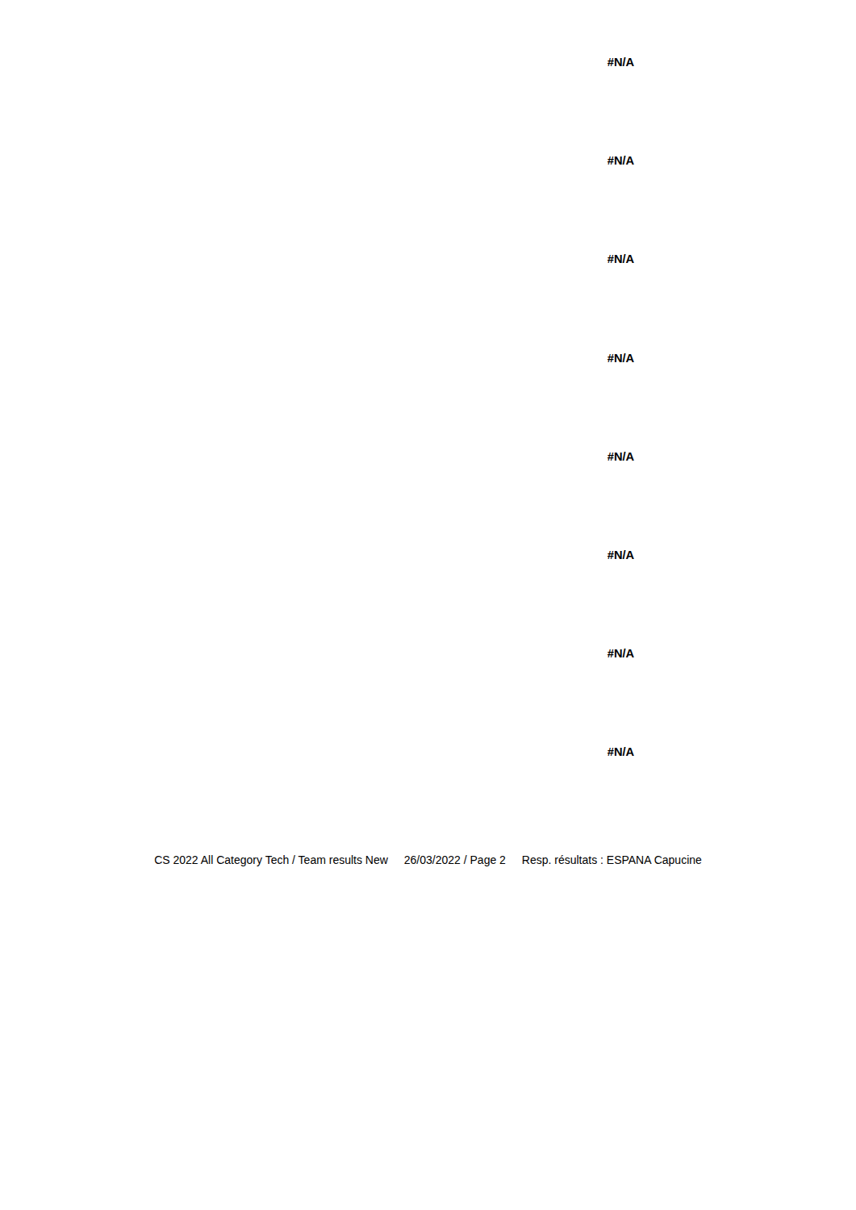#N/A
#N/A
#N/A
#N/A
#N/A
#N/A
#N/A
#N/A
CS 2022 All Category Tech / Team results New
26/03/2022 / Page 2
Resp. résultats : ESPANA Capucine